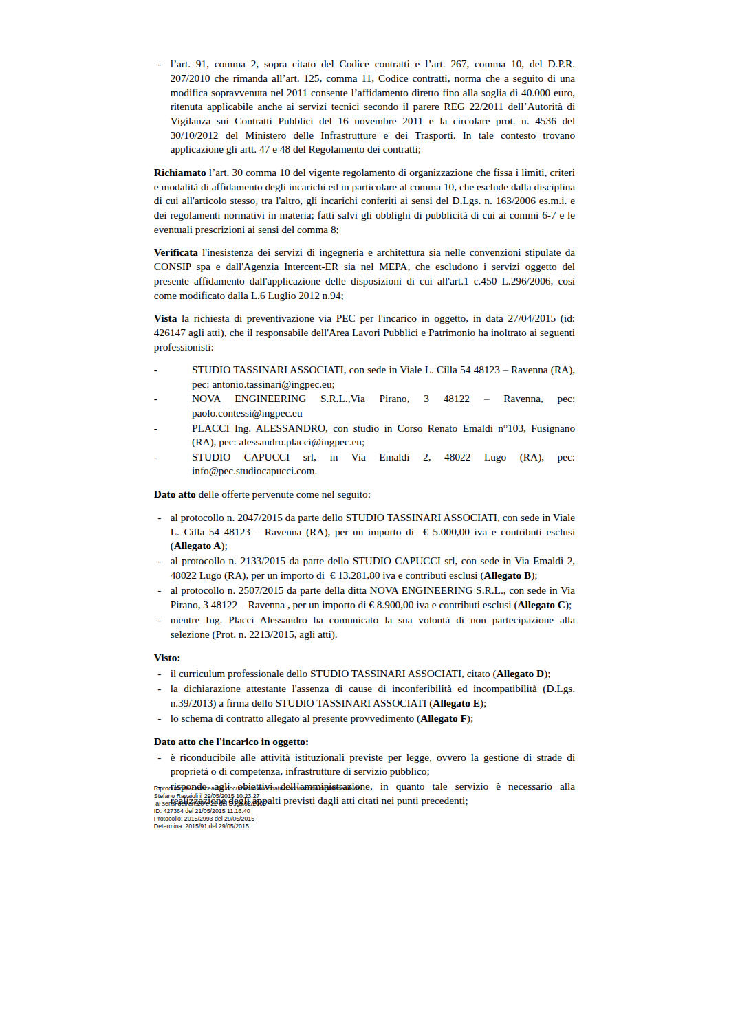l’art. 91, comma 2, sopra citato del Codice contratti e l’art. 267, comma 10, del D.P.R. 207/2010 che rimanda all’art. 125, comma 11, Codice contratti, norma che a seguito di una modifica sopravvenuta nel 2011 consente l’affidamento diretto fino alla soglia di 40.000 euro, ritenuta applicabile anche ai servizi tecnici secondo il parere REG 22/2011 dell’Autorità di Vigilanza sui Contratti Pubblici del 16 novembre 2011 e la circolare prot. n. 4536 del 30/10/2012 del Ministero delle Infrastrutture e dei Trasporti. In tale contesto trovano applicazione gli artt. 47 e 48 del Regolamento dei contratti;
Richiamato l’art. 30 comma 10 del vigente regolamento di organizzazione che fissa i limiti, criteri e modalità di affidamento degli incarichi ed in particolare al comma 10, che esclude dalla disciplina di cui all'articolo stesso, tra l'altro, gli incarichi conferiti ai sensi del D.Lgs. n. 163/2006 es.m.i. e dei regolamenti normativi in materia; fatti salvi gli obblighi di pubblicità di cui ai commi 6-7 e le eventuali prescrizioni ai sensi del comma 8;
Verificata l'inesistenza dei servizi di ingegneria e architettura sia nelle convenzioni stipulate da CONSIP spa e dall'Agenzia Intercent-ER sia nel MEPA, che escludono i servizi oggetto del presente affidamento dall'applicazione delle disposizioni di cui all'art.1 c.450 L.296/2006, così come modificato dalla L.6 Luglio 2012 n.94;
Vista la richiesta di preventivazione via PEC per l'incarico in oggetto, in data 27/04/2015 (id: 426147 agli atti), che il responsabile dell'Area Lavori Pubblici e Patrimonio ha inoltrato ai seguenti professionisti:
STUDIO TASSINARI ASSOCIATI, con sede in Viale L. Cilla 54 48123 – Ravenna (RA), pec: antonio.tassinari@ingpec.eu;
NOVA ENGINEERING S.R.L.,Via Pirano, 3 48122 – Ravenna, pec: paolo.contessi@ingpec.eu
PLACCI Ing. ALESSANDRO, con studio in Corso Renato Emaldi n°103, Fusignano (RA), pec: alessandro.placci@ingpec.eu;
STUDIO CAPUCCI srl, in Via Emaldi 2, 48022 Lugo (RA), pec: info@pec.studiocapucci.com.
Dato atto delle offerte pervenute come nel seguito:
al protocollo n. 2047/2015 da parte dello STUDIO TASSINARI ASSOCIATI, con sede in Viale L. Cilla 54 48123 – Ravenna (RA), per un importo di € 5.000,00 iva e contributi esclusi (Allegato A);
al protocollo n. 2133/2015 da parte dello STUDIO CAPUCCI srl, con sede in Via Emaldi 2, 48022 Lugo (RA), per un importo di € 13.281,80 iva e contributi esclusi (Allegato B);
al protocollo n. 2507/2015 da parte della ditta NOVA ENGINEERING S.R.L., con sede in Via Pirano, 3 48122 – Ravenna , per un importo di € 8.900,00 iva e contributi esclusi (Allegato C);
mentre Ing. Placci Alessandro ha comunicato la sua volontà di non partecipazione alla selezione (Prot. n. 2213/2015, agli atti).
Visto:
il curriculum professionale dello STUDIO TASSINARI ASSOCIATI, citato (Allegato D);
la dichiarazione attestante l'assenza di cause di inconferibilità ed incompatibilità (D.Lgs. n.39/2013) a firma dello STUDIO TASSINARI ASSOCIATI (Allegato E);
lo schema di contratto allegato al presente provvedimento (Allegato F);
Dato atto che l'incarico in oggetto:
è riconducibile alle attività istituzionali previste per legge, ovvero la gestione di strade di proprietà o di competenza, infrastrutture di servizio pubblico;
risponde agli obiettivi dell’amministrazione, in quanto tale servizio è necessario alla realizzazione degli appalti previsti dagli atti citati nei punti precedenti;
Riproduzione cartacea del documento informatico sottoscritto digitalmente da
Stefano Ravaioli il 29/05/2015 10:23:27
ai sensi dell'art.20 e 22 del D.lgs.82/2005
ID: 427364 del 21/05/2015 11:16:40
Protocollo: 2015/2993 del 29/05/2015
Determina: 2015/91 del 29/05/2015